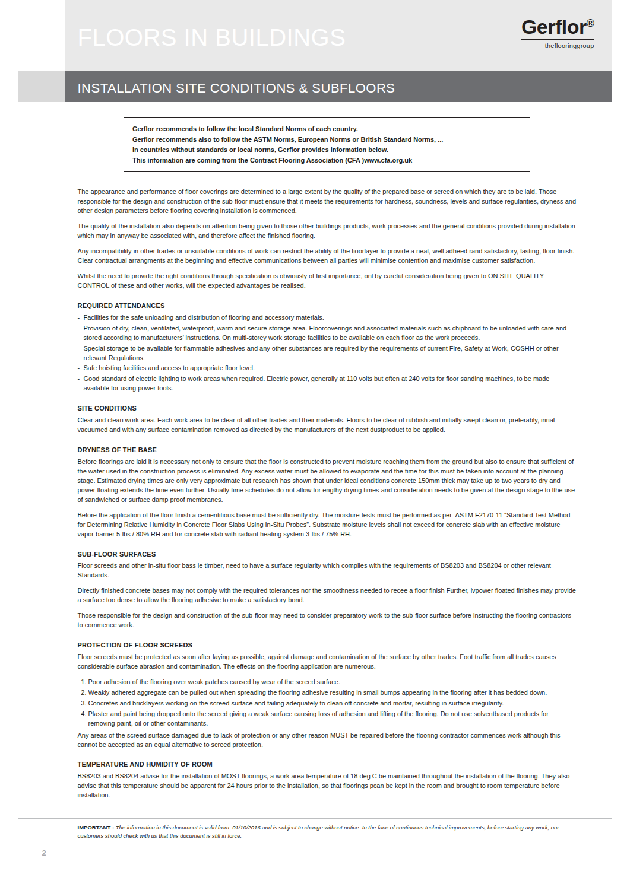Floors in Buildings
Gerflor®
theflooringgroup
Installation Site Conditions & Subfloors
Gerflor recommends to follow the local Standard Norms of each country.
Gerflor recommends also to follow the ASTM Norms, European Norms or British Standard Norms, ...
In countries without standards or local norms, Gerflor provides information below.
This information are coming from the Contract Flooring Association (CFA )www.cfa.org.uk
The appearance and performance of floor coverings are determined to a large extent by the quality of the prepared base or screed on which they are to be laid. Those responsible for the design and construction of the sub-floor must ensure that it meets the requirements for hardness, soundness, levels and surface regularities, dryness and other design parameters before flooring covering installation is commenced.
The quality of the installation also depends on attention being given to those other buildings products, work processes and the general conditions provided during installation which may in anyway be associated with, and therefore affect the finished flooring.
Any incompatibility in other trades or unsuitable conditions of work can restrict the ability of the fioorlayer to provide a neat, well adheed rand satisfactory, lasting, floor finish. Clear contractual arrangments at the beginning and effective communications between all parties will minimise contention and maximise customer satisfaction.
Whilst the need to provide the right conditions through specification is obviously of first importance, onl by careful consideration being given to ON SITE QUALITY CONTROL of these and other works, will the expected advantages be realised.
Required attendances
Facilities for the safe unloading and distribution of flooring and accessory materials.
Provision of dry, clean, ventilated, waterproof, warm and secure storage area. Floorcoverings and associated materials such as chipboard to be unloaded with care and stored according to manufacturers’ instructions. On multi-storey work storage facilities to be available on each floor as the work proceeds.
Special storage to be available for flammable adhesives and any other substances are required by the requirements of current Fire, Safety at Work, COSHH or other relevant Regulations.
Safe hoisting facilities and access to appropriate floor level.
Good standard of electric lighting to work areas when required. Electric power, generally at 110 volts but often at 240 volts for floor sanding machines, to be made available for using power tools.
Site conditions
Clear and clean work area. Each work area to be clear of all other trades and their materials. Floors to be clear of rubbish and initially swept clean or, preferably, inrial vacuumed and with any surface contamination removed as directed by the manufacturers of the next dustproduct to be applied.
Dryness of the base
Before floorings are laid it is necessary not only to ensure that the floor is constructed to prevent moisture reaching them from the ground but also to ensure that sufficient of the water used in the construction process is eliminated. Any excess water must be allowed to evaporate and the time for this must be taken into account at the planning stage. Estimated drying times are only very approximate but research has shown that under ideal conditions concrete 150mm thick may take up to two years to dry and power floating extends the time even further. Usually time schedules do not allow for engthy drying times and consideration needs to be given at the design stage to lthe use of sandwiched or surface damp proof membranes.
Before the application of the floor finish a cementitious base must be sufficiently dry. The moisture tests must be performed as per ASTM F2170-11 “Standard Test Method for Determining Relative Humidity in Concrete Floor Slabs Using In-Situ Probes”. Substrate moisture levels shall not exceed for concrete slab with an effective moisture vapor barrier 5-lbs / 80% RH and for concrete slab with radiant heating system 3-lbs / 75% RH.
Sub-floor surfaces
Floor screeds and other in-situ floor bass ie timber, need to have a surface regularity which complies with the requirements of BS8203 and BS8204 or other relevant Standards.
Directly finished concrete bases may not comply with the required tolerances nor the smoothness needed to recee a floor finish Further, ivpower floated finishes may provide a surface too dense to allow the flooring adhesive to make a satisfactory bond.
Those responsible for the design and construction of the sub-floor may need to consider preparatory work to the sub-floor surface before instructing the flooring contractors to commence work.
Protection of floor screeds
Floor screeds must be protected as soon after laying as possible, against damage and contamination of the surface by other trades. Foot traffic from all trades causes considerable surface abrasion and contamination. The effects on the flooring application are numerous.
Poor adhesion of the flooring over weak patches caused by wear of the screed surface.
Weakly adhered aggregate can be pulled out when spreading the flooring adhesive resulting in small bumps appearing in the flooring after it has bedded down.
Concretes and bricklayers working on the screed surface and failing adequately to clean off concrete and mortar, resulting in surface irregularity.
Plaster and paint being dropped onto the screed giving a weak surface causing loss of adhesion and lifting of the flooring. Do not use solventbased products for removing paint, oil or other contaminants.
Any areas of the screed surface damaged due to lack of protection or any other reason MUST be repaired before the flooring contractor commences work although this cannot be accepted as an equal alternative to screed protection.
Temperature and humidity of room
BS8203 and BS8204 advise for the installation of MOST floorings, a work area temperature of 18 deg C be maintained throughout the installation of the flooring. They also advise that this temperature should be apparent for 24 hours prior to the installation, so that floorings pcan be kept in the room and brought to room temperature before installation.
IMPORTANT : The information in this document is valid from: 01/10/2016 and is subject to change without notice. In the face of continuous technical improvements, before starting any work, our customers should check with us that this document is still in force.
2